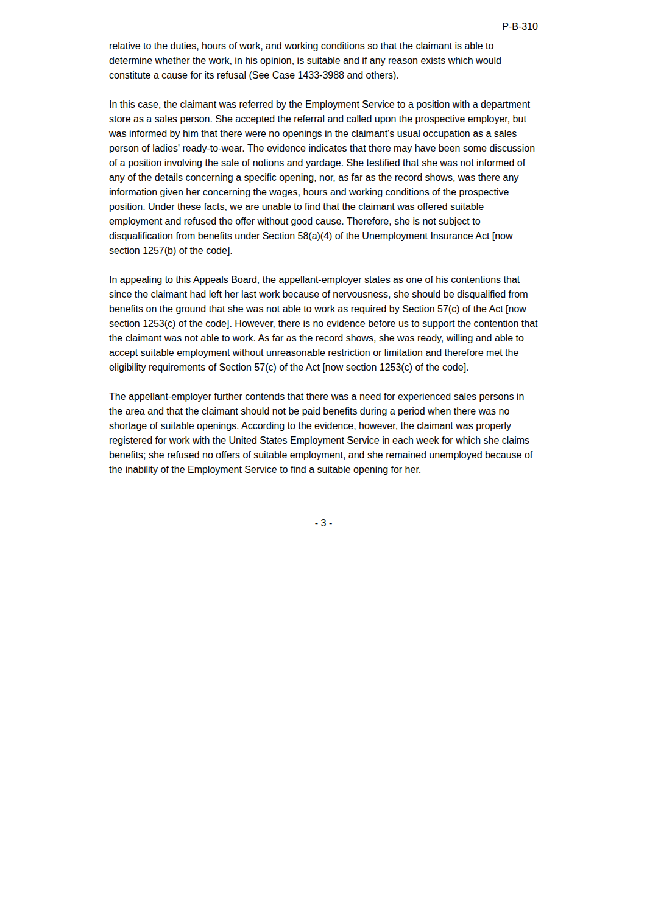P-B-310
relative to the duties, hours of work, and working conditions so that the claimant is able to determine whether the work, in his opinion, is suitable and if any reason exists which would constitute a cause for its refusal (See Case 1433-3988 and others).
In this case, the claimant was referred by the Employment Service to a position with a department store as a sales person. She accepted the referral and called upon the prospective employer, but was informed by him that there were no openings in the claimant's usual occupation as a sales person of ladies' ready-to-wear. The evidence indicates that there may have been some discussion of a position involving the sale of notions and yardage. She testified that she was not informed of any of the details concerning a specific opening, nor, as far as the record shows, was there any information given her concerning the wages, hours and working conditions of the prospective position. Under these facts, we are unable to find that the claimant was offered suitable employment and refused the offer without good cause. Therefore, she is not subject to disqualification from benefits under Section 58(a)(4) of the Unemployment Insurance Act [now section 1257(b) of the code].
In appealing to this Appeals Board, the appellant-employer states as one of his contentions that since the claimant had left her last work because of nervousness, she should be disqualified from benefits on the ground that she was not able to work as required by Section 57(c) of the Act [now section 1253(c) of the code]. However, there is no evidence before us to support the contention that the claimant was not able to work. As far as the record shows, she was ready, willing and able to accept suitable employment without unreasonable restriction or limitation and therefore met the eligibility requirements of Section 57(c) of the Act [now section 1253(c) of the code].
The appellant-employer further contends that there was a need for experienced sales persons in the area and that the claimant should not be paid benefits during a period when there was no shortage of suitable openings. According to the evidence, however, the claimant was properly registered for work with the United States Employment Service in each week for which she claims benefits; she refused no offers of suitable employment, and she remained unemployed because of the inability of the Employment Service to find a suitable opening for her.
- 3 -